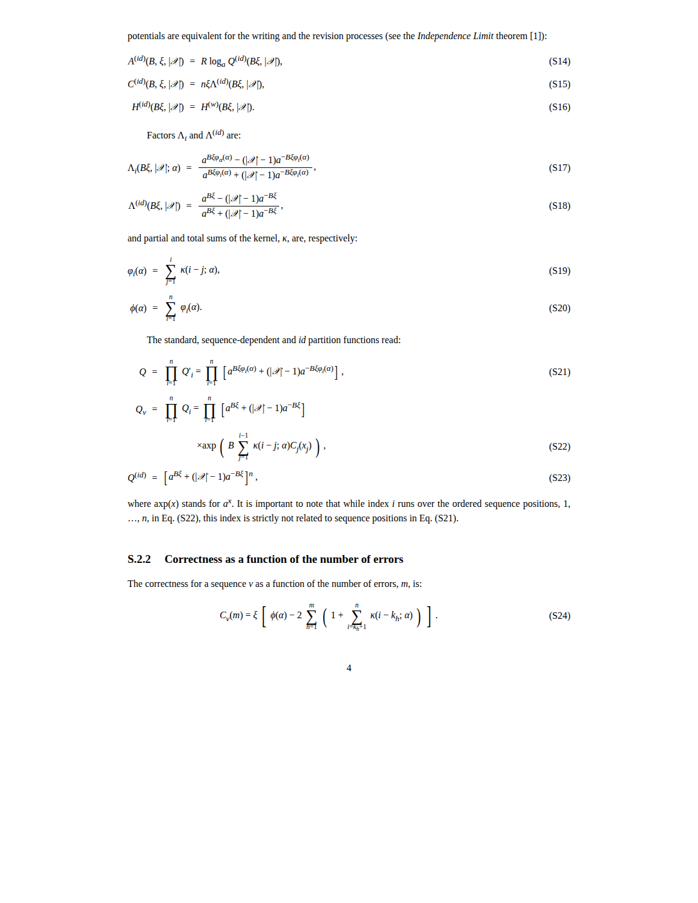potentials are equivalent for the writing and the revision processes (see the Independence Limit theorem [1]):
A(id)(B, ξ, |𝒳|)
=
R loga Q(id)(Bξ, |𝒳|),
(S14)
C(id)(B, ξ, |𝒳|)
=
nξ Λ(id)(Bξ, |𝒳|),
(S15)
H(id)(Bξ, |𝒳|)
=
H(w)(Bξ, |𝒳|).
(S16)
Factors Λi and Λ(id) are:
Λi(Bξ, |𝒳|; α)
=
aBξφα(α) − (|𝒳| − 1)a−Bξφi(α) aBξφi(α) + (|𝒳| − 1)a−Bξφi(α) ,
(S17)
Λ(id)(Bξ, |𝒳|)
=
aBξ − (|𝒳| − 1)a−Bξ aBξ + (|𝒳| − 1)a−Bξ ,
(S18)
and partial and total sums of the kernel, κ, are, respectively:
φi(α)
=
i∑j=1 κ(i − j; α),
(S19)
ϕ(α)
=
n∑i=1 φi(α).
(S20)
The standard, sequence-dependent and id partition functions read:
Q
=
n∏i=1 Q′i = n∏i=1 [aBξφi(α) + (|𝒳| − 1)a−Bξφi(α)] ,
(S21)
Qν
=
n∏i=1 Qi = n∏i=1 [aBξ + (|𝒳| − 1)a−Bξ]
×axp ( B i−1∑j=1 κ(i − j; α)Cj(xj) ) ,
(S22)
Q(id)
=
[aBξ + (|𝒳| − 1)a−Bξ]n ,
(S23)
where axp(x) stands for ax. It is important to note that while index i runs over the ordered sequence positions, 1, …, n, in Eq. (S22), this index is strictly not related to sequence positions in Eq. (S21).
S.2.2 Correctness as a function of the number of errors
The correctness for a sequence ν as a function of the number of errors, m, is:
Cν(m) = ξ [ ϕ(α) − 2 m∑h=1 ( 1 + n∑i=kh+1 κ(i − kh; α) ) ] .
(S24)
4